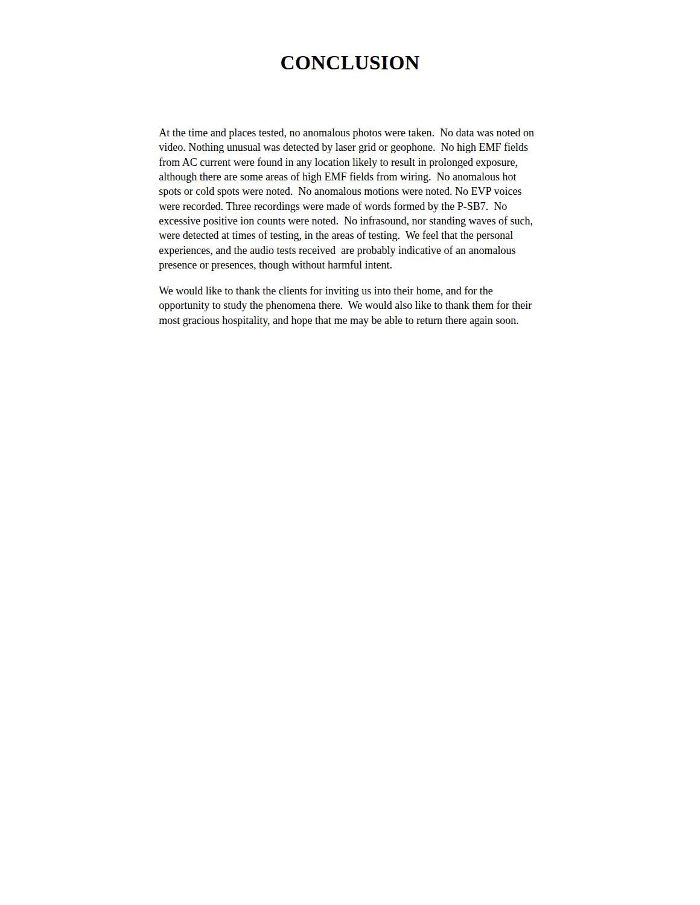CONCLUSION
At the time and places tested, no anomalous photos were taken. No data was noted on video. Nothing unusual was detected by laser grid or geophone. No high EMF fields from AC current were found in any location likely to result in prolonged exposure, although there are some areas of high EMF fields from wiring. No anomalous hot spots or cold spots were noted. No anomalous motions were noted. No EVP voices were recorded. Three recordings were made of words formed by the P-SB7. No excessive positive ion counts were noted. No infrasound, nor standing waves of such, were detected at times of testing, in the areas of testing. We feel that the personal experiences, and the audio tests received are probably indicative of an anomalous presence or presences, though without harmful intent.
We would like to thank the clients for inviting us into their home, and for the opportunity to study the phenomena there. We would also like to thank them for their most gracious hospitality, and hope that me may be able to return there again soon.